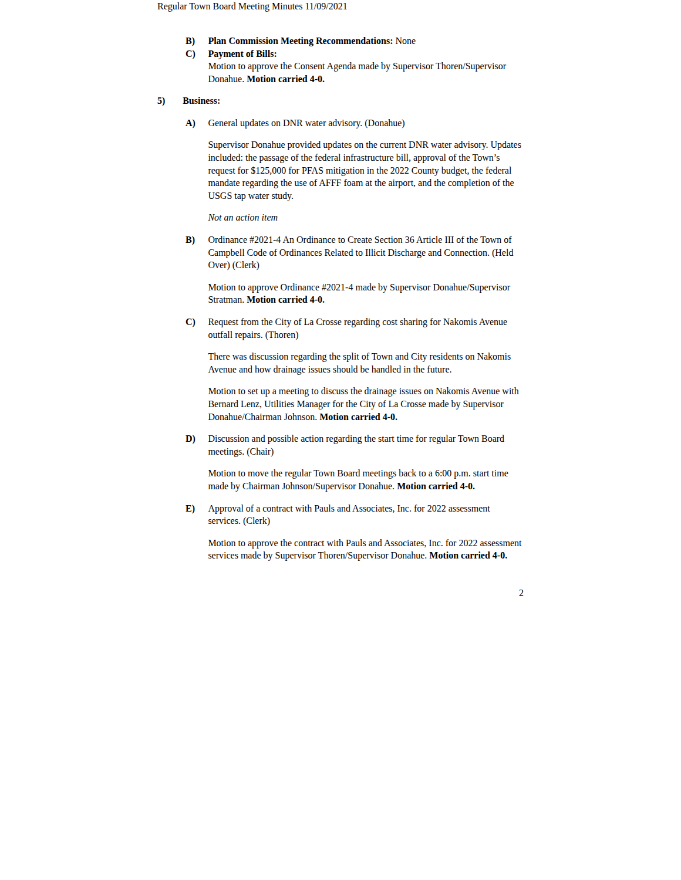Regular Town Board Meeting Minutes 11/09/2021
B)
Plan Commission Meeting Recommendations: None
C)
Payment of Bills:
Motion to approve the Consent Agenda made by Supervisor Thoren/Supervisor Donahue. Motion carried 4-0.
5)
Business:
A)
General updates on DNR water advisory. (Donahue)
Supervisor Donahue provided updates on the current DNR water advisory. Updates included: the passage of the federal infrastructure bill, approval of the Town’s request for $125,000 for PFAS mitigation in the 2022 County budget, the federal mandate regarding the use of AFFF foam at the airport, and the completion of the USGS tap water study.
Not an action item
B)
Ordinance #2021-4 An Ordinance to Create Section 36 Article III of the Town of Campbell Code of Ordinances Related to Illicit Discharge and Connection. (Held Over) (Clerk)
Motion to approve Ordinance #2021-4 made by Supervisor Donahue/Supervisor Stratman. Motion carried 4-0.
C)
Request from the City of La Crosse regarding cost sharing for Nakomis Avenue outfall repairs. (Thoren)
There was discussion regarding the split of Town and City residents on Nakomis Avenue and how drainage issues should be handled in the future.
Motion to set up a meeting to discuss the drainage issues on Nakomis Avenue with Bernard Lenz, Utilities Manager for the City of La Crosse made by Supervisor Donahue/Chairman Johnson. Motion carried 4-0.
D)
Discussion and possible action regarding the start time for regular Town Board meetings. (Chair)
Motion to move the regular Town Board meetings back to a 6:00 p.m. start time made by Chairman Johnson/Supervisor Donahue. Motion carried 4-0.
E)
Approval of a contract with Pauls and Associates, Inc. for 2022 assessment services. (Clerk)
Motion to approve the contract with Pauls and Associates, Inc. for 2022 assessment services made by Supervisor Thoren/Supervisor Donahue. Motion carried 4-0.
2